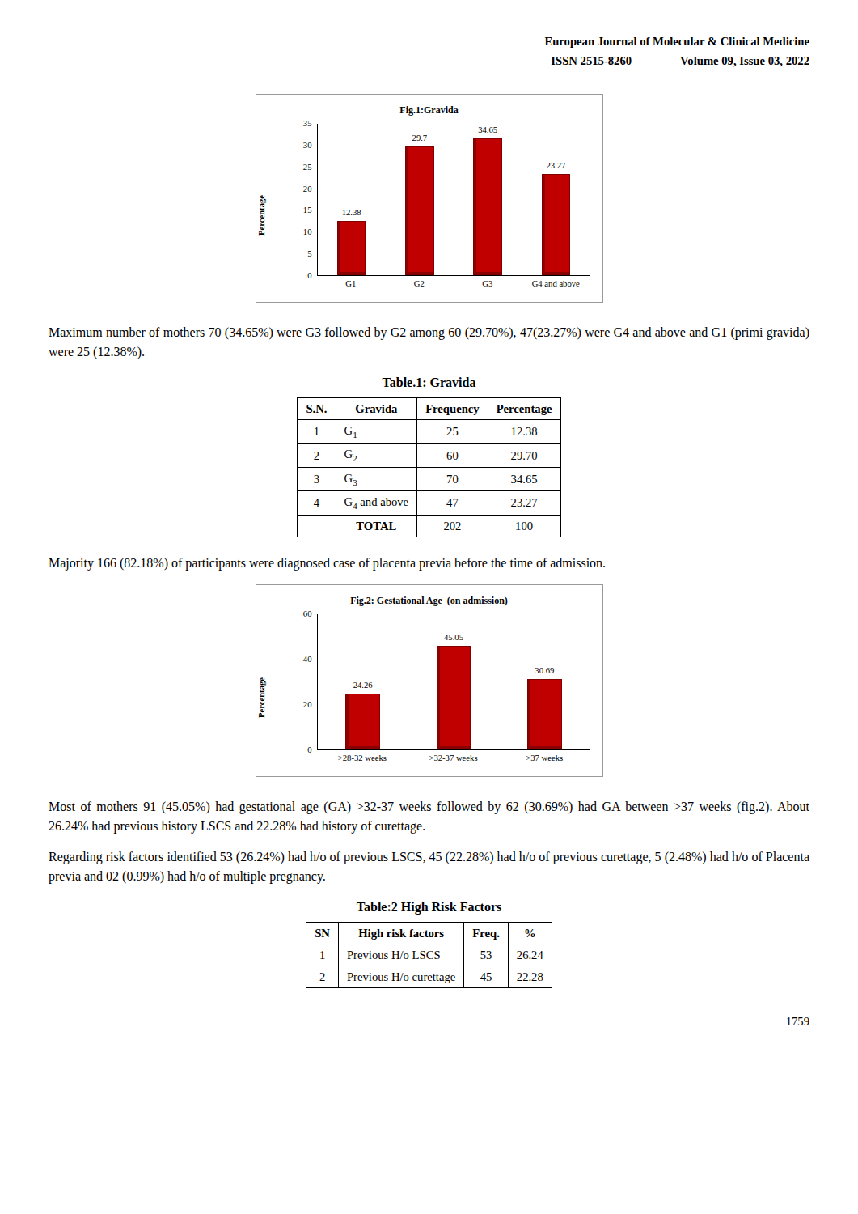European Journal of Molecular & Clinical Medicine
ISSN 2515-8260 Volume 09, Issue 03, 2022
Fig.1:Gravida
Percentage
35 30 25 20 15 10 5 0
12.38
29.7
34.65
23.27
G1 G2 G3 G4 and above
Maximum number of mothers 70 (34.65%) were G3 followed by G2 among 60 (29.70%), 47(23.27%) were G4 and above and G1 (primi gravida) were 25 (12.38%).
Table.1: Gravida
| S.N. | Gravida | Frequency | Percentage |
| --- | --- | --- | --- |
| 1 | G 1 | 25 | 12.38 |
| 2 | G 2 | 60 | 29.70 |
| 3 | G 3 | 70 | 34.65 |
| 4 | G 4 and above | 47 | 23.27 |
| | TOTAL | 202 | 100 |
Majority 166 (82.18%) of participants were diagnosed case of placenta previa before the time of admission.
Fig.2: Gestational Age (on admission)
Percentage
60 40 20 0
24.26
45.05
30.69
>28-32 weeks >32-37 weeks >37 weeks
Most of mothers 91 (45.05%) had gestational age (GA) >32-37 weeks followed by 62 (30.69%) had GA between >37 weeks (fig.2). About 26.24% had previous history LSCS and 22.28% had history of curettage.
Regarding risk factors identified 53 (26.24%) had h/o of previous LSCS, 45 (22.28%) had h/o of previous curettage, 5 (2.48%) had h/o of Placenta previa and 02 (0.99%) had h/o of multiple pregnancy.
Table:2 High Risk Factors
| SN | High risk factors | Freq. | % |
| --- | --- | --- | --- |
| 1 | Previous H/o LSCS | 53 | 26.24 |
| 2 | Previous H/o curettage | 45 | 22.28 |
1759